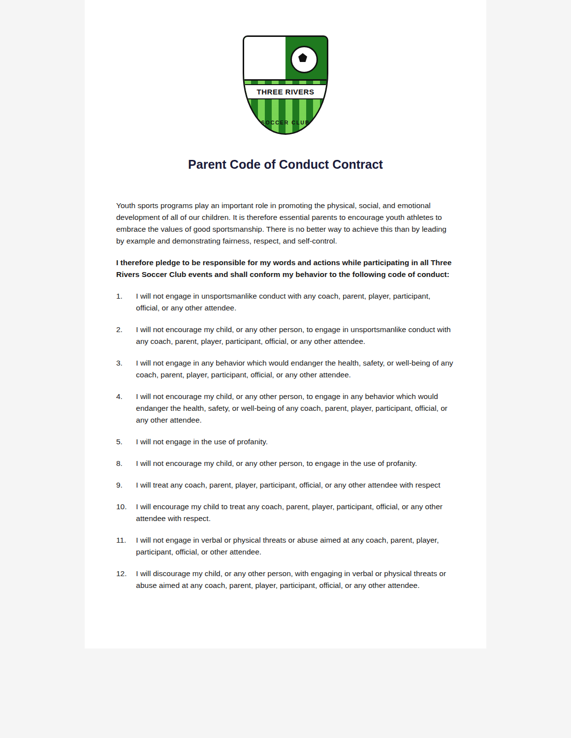THREE RIVERS
SOCCER CLUB
Parent Code of Conduct Contract
Youth sports programs play an important role in promoting the physical, social, and emotional development of all of our children. It is therefore essential parents to encourage youth athletes to embrace the values of good sportsmanship. There is no better way to achieve this than by leading by example and demonstrating fairness, respect, and self-control.
I therefore pledge to be responsible for my words and actions while participating in all Three Rivers Soccer Club events and shall conform my behavior to the following code of conduct:
1. I will not engage in unsportsmanlike conduct with any coach, parent, player, participant, official, or any other attendee.
2. I will not encourage my child, or any other person, to engage in unsportsmanlike conduct with any coach, parent, player, participant, official, or any other attendee.
3. I will not engage in any behavior which would endanger the health, safety, or well-being of any coach, parent, player, participant, official, or any other attendee.
4. I will not encourage my child, or any other person, to engage in any behavior which would endanger the health, safety, or well-being of any coach, parent, player, participant, official, or any other attendee.
5. I will not engage in the use of profanity.
8. I will not encourage my child, or any other person, to engage in the use of profanity.
9. I will treat any coach, parent, player, participant, official, or any other attendee with respect
10. I will encourage my child to treat any coach, parent, player, participant, official, or any other attendee with respect.
11. I will not engage in verbal or physical threats or abuse aimed at any coach, parent, player, participant, official, or other attendee.
12. I will discourage my child, or any other person, with engaging in verbal or physical threats or abuse aimed at any coach, parent, player, participant, official, or any other attendee.